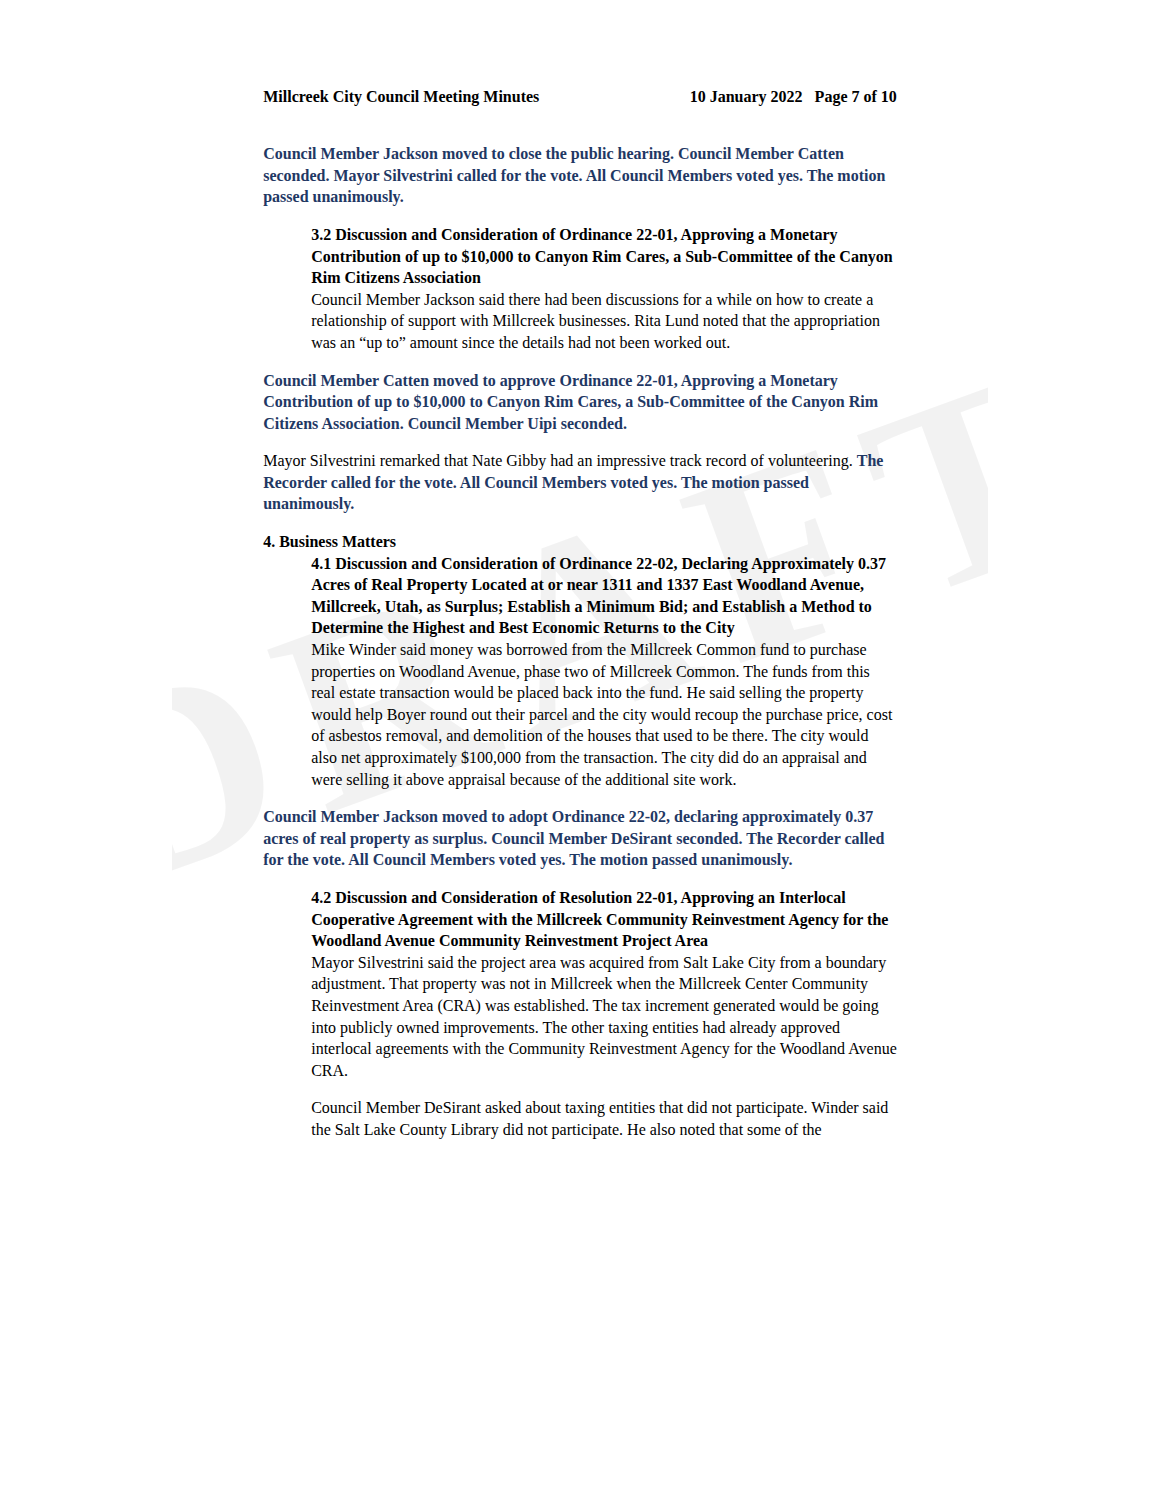DRAFT
Millcreek City Council Meeting Minutes 10 January 2022 Page 7 of 10
Council Member Jackson moved to close the public hearing. Council Member Catten seconded. Mayor Silvestrini called for the vote. All Council Members voted yes. The motion passed unanimously.
3.2 Discussion and Consideration of Ordinance 22-01, Approving a Monetary Contribution of up to $10,000 to Canyon Rim Cares, a Sub-Committee of the Canyon Rim Citizens Association
Council Member Jackson said there had been discussions for a while on how to create a relationship of support with Millcreek businesses. Rita Lund noted that the appropriation was an “up to” amount since the details had not been worked out.
Council Member Catten moved to approve Ordinance 22-01, Approving a Monetary Contribution of up to $10,000 to Canyon Rim Cares, a Sub-Committee of the Canyon Rim Citizens Association. Council Member Uipi seconded.
Mayor Silvestrini remarked that Nate Gibby had an impressive track record of volunteering. The Recorder called for the vote. All Council Members voted yes. The motion passed unanimously.
4. Business Matters
4.1 Discussion and Consideration of Ordinance 22-02, Declaring Approximately 0.37 Acres of Real Property Located at or near 1311 and 1337 East Woodland Avenue, Millcreek, Utah, as Surplus; Establish a Minimum Bid; and Establish a Method to Determine the Highest and Best Economic Returns to the City
Mike Winder said money was borrowed from the Millcreek Common fund to purchase properties on Woodland Avenue, phase two of Millcreek Common. The funds from this real estate transaction would be placed back into the fund. He said selling the property would help Boyer round out their parcel and the city would recoup the purchase price, cost of asbestos removal, and demolition of the houses that used to be there. The city would also net approximately $100,000 from the transaction. The city did do an appraisal and were selling it above appraisal because of the additional site work.
Council Member Jackson moved to adopt Ordinance 22-02, declaring approximately 0.37 acres of real property as surplus. Council Member DeSirant seconded. The Recorder called for the vote. All Council Members voted yes. The motion passed unanimously.
4.2 Discussion and Consideration of Resolution 22-01, Approving an Interlocal Cooperative Agreement with the Millcreek Community Reinvestment Agency for the Woodland Avenue Community Reinvestment Project Area
Mayor Silvestrini said the project area was acquired from Salt Lake City from a boundary adjustment. That property was not in Millcreek when the Millcreek Center Community Reinvestment Area (CRA) was established. The tax increment generated would be going into publicly owned improvements. The other taxing entities had already approved interlocal agreements with the Community Reinvestment Agency for the Woodland Avenue CRA.
Council Member DeSirant asked about taxing entities that did not participate. Winder said the Salt Lake County Library did not participate. He also noted that some of the